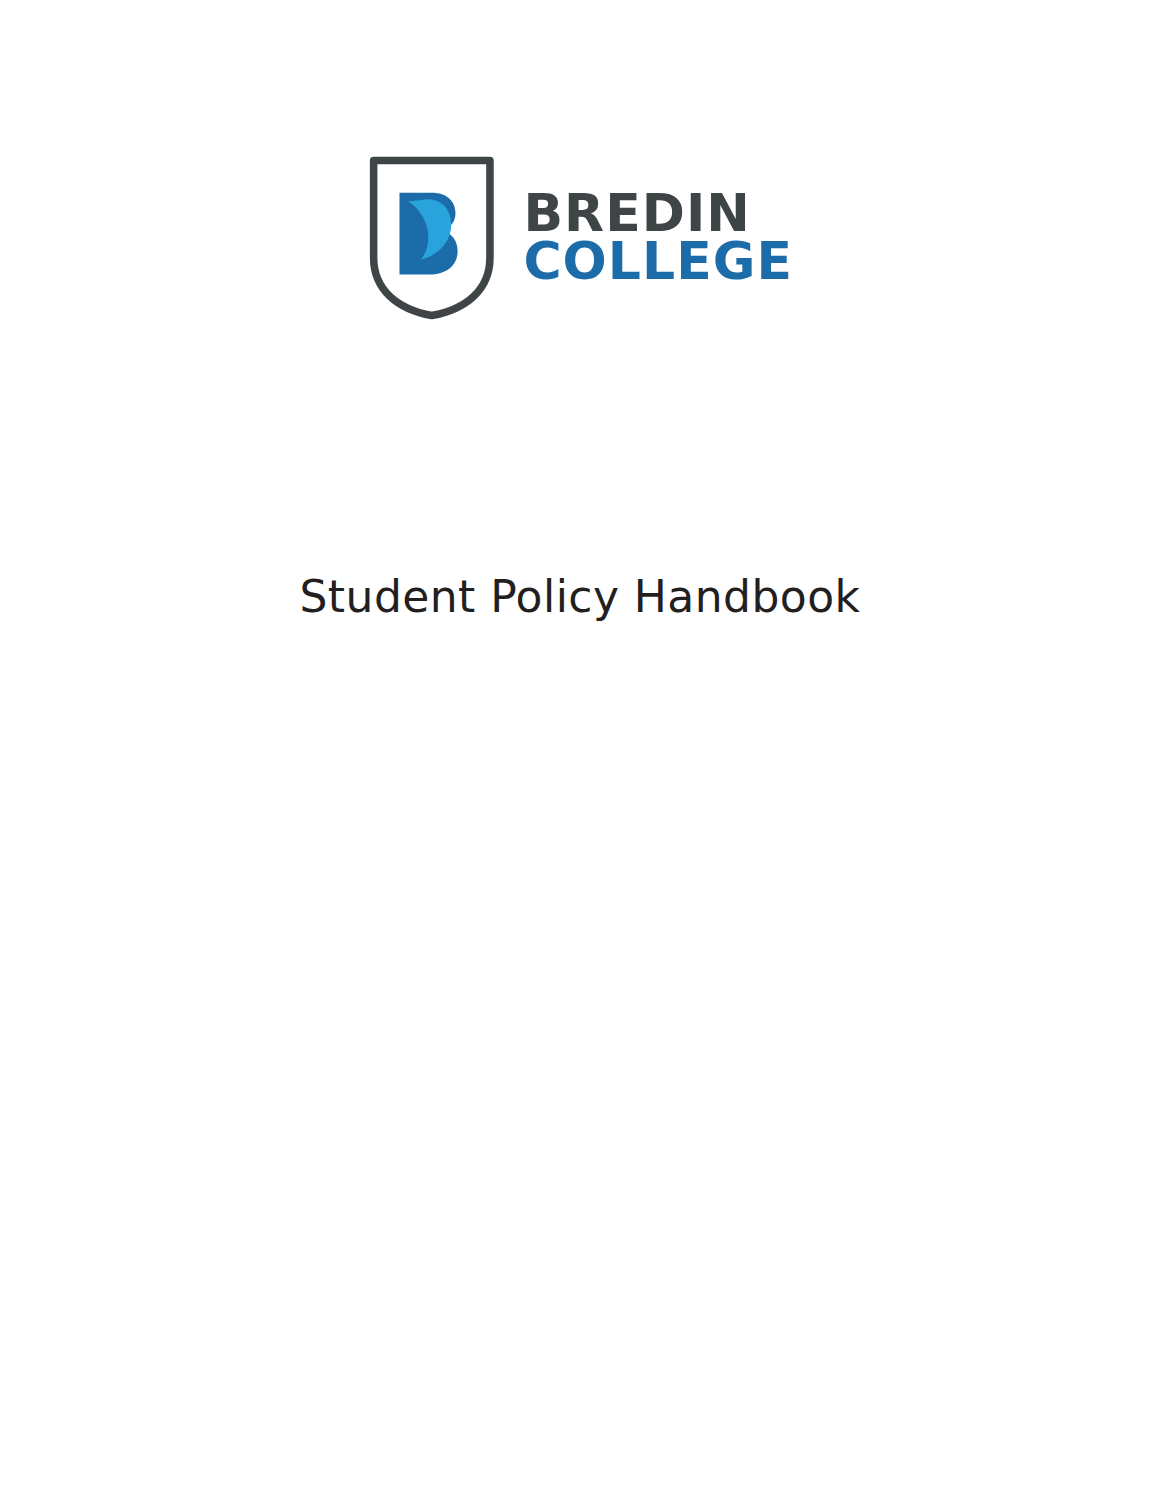BREDIN
COLLEGE
Student Policy Handbook